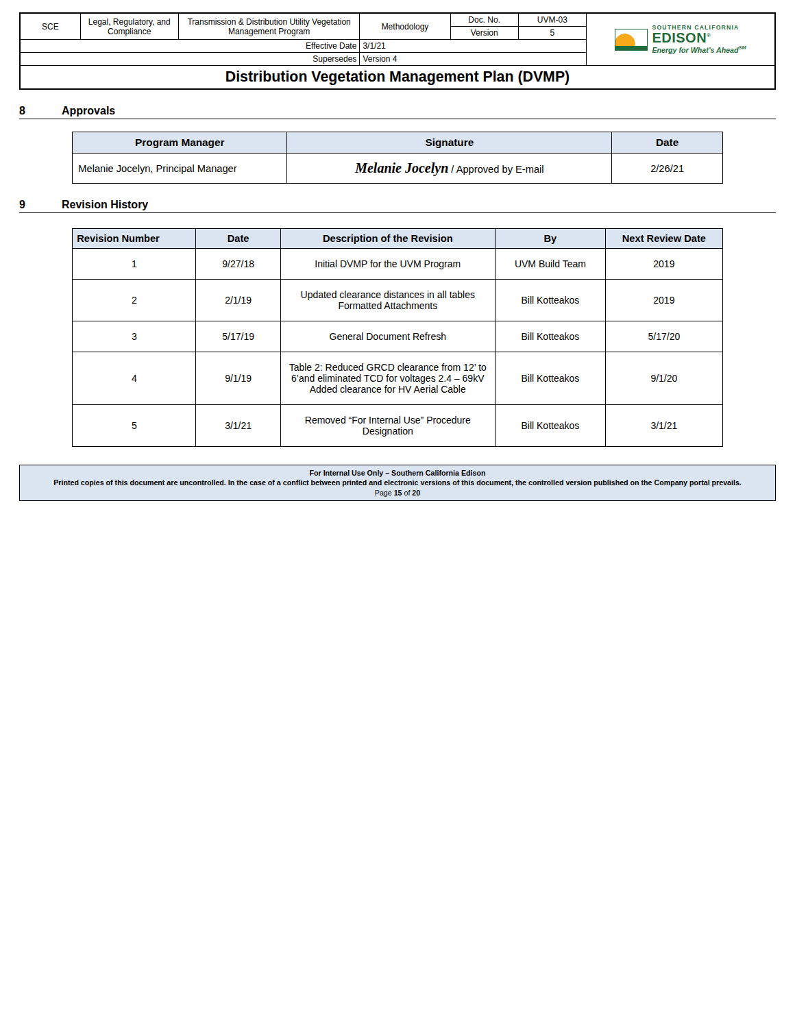| SCE | Legal, Regulatory, and Compliance | Transmission & Distribution Utility Vegetation Management Program | Methodology | Doc. No. | UVM-03 | SOUTHERN CALIFORNIA EDISON ® Energy for What’s Ahead SM |
| Version | 5 |
| Effective Date | 3/1/21 |
| Supersedes | Version 4 |
| Distribution Vegetation Management Plan (DVMP) |
8 Approvals
| Program Manager | Signature | Date |
| --- | --- | --- |
| Melanie Jocelyn, Principal Manager | Melanie Jocelyn / Approved by E-mail | 2/26/21 |
9 Revision History
| Revision Number | Date | Description of the Revision | By | Next Review Date |
| --- | --- | --- | --- | --- |
| 1 | 9/27/18 | Initial DVMP for the UVM Program | UVM Build Team | 2019 |
| 2 | 2/1/19 | Updated clearance distances in all tables Formatted Attachments | Bill Kotteakos | 2019 |
| 3 | 5/17/19 | General Document Refresh | Bill Kotteakos | 5/17/20 |
| 4 | 9/1/19 | Table 2: Reduced GRCD clearance from 12’ to 6’and eliminated TCD for voltages 2.4 – 69kV Added clearance for HV Aerial Cable | Bill Kotteakos | 9/1/20 |
| 5 | 3/1/21 | Removed “For Internal Use” Procedure Designation | Bill Kotteakos | 3/1/21 |
For Internal Use Only – Southern California Edison
Printed copies of this document are uncontrolled. In the case of a conflict between printed and electronic versions of this document, the controlled version published on the Company portal prevails.
Page 15 of 20